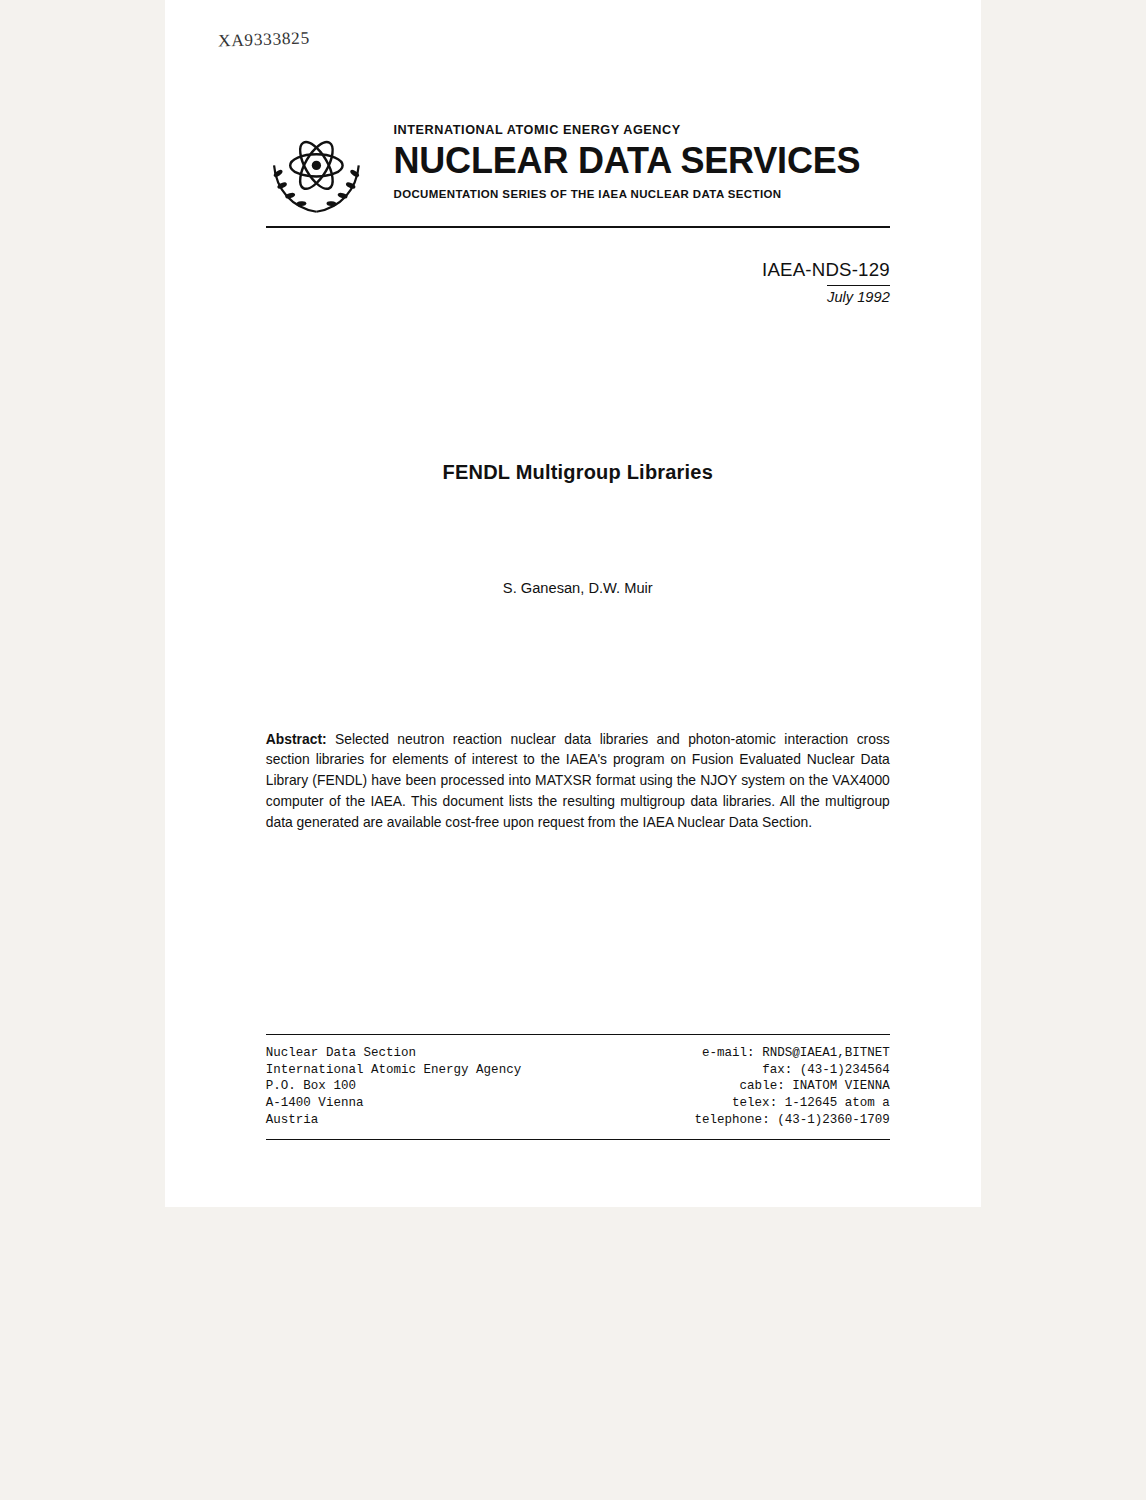XA9333825
INTERNATIONAL ATOMIC ENERGY AGENCY
NUCLEAR DATA SERVICES
DOCUMENTATION SERIES OF THE IAEA NUCLEAR DATA SECTION
IAEA-NDS-129
July 1992
FENDL Multigroup Libraries
S. Ganesan, D.W. Muir
Abstract: Selected neutron reaction nuclear data libraries and photon-atomic interaction cross section libraries for elements of interest to the IAEA's program on Fusion Evaluated Nuclear Data Library (FENDL) have been processed into MATXSR format using the NJOY system on the VAX4000 computer of the IAEA. This document lists the resulting multigroup data libraries. All the multigroup data generated are available cost-free upon request from the IAEA Nuclear Data Section.
| Nuclear Data Section | e-mail: RNDS@IAEA1,BITNET |
| International Atomic Energy Agency | fax: (43-1)234564 |
| P.O. Box 100 | cable: INATOM VIENNA |
| A-1400 Vienna | telex: 1-12645 atom a |
| Austria | telephone: (43-1)2360-1709 |